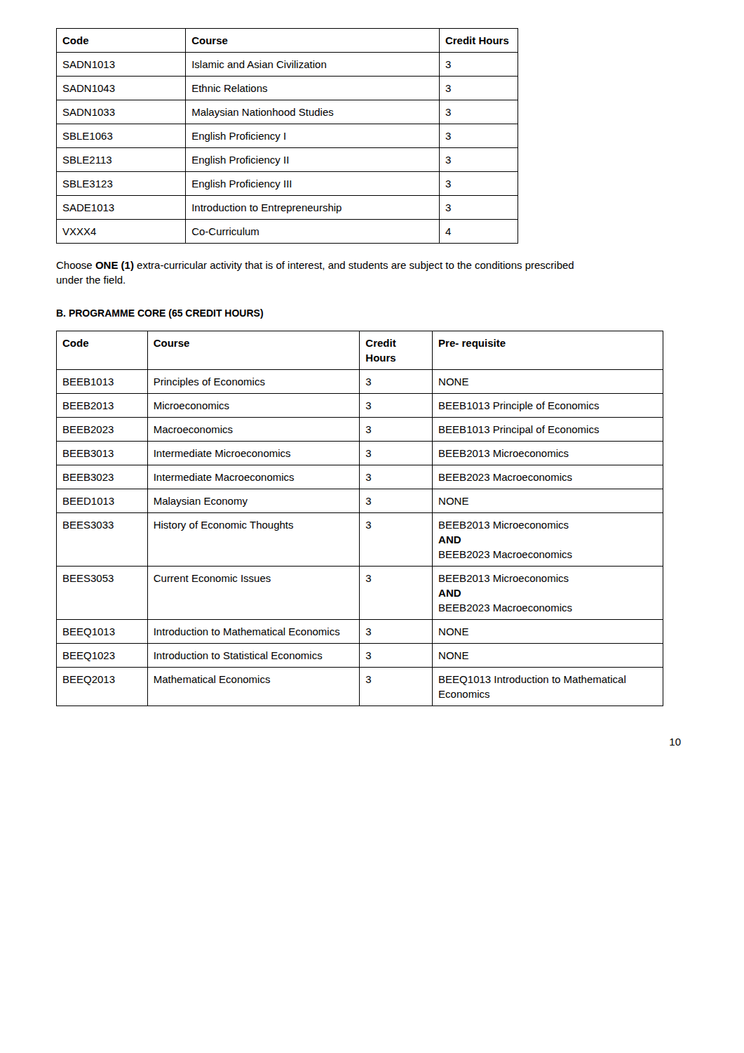| Code | Course | Credit Hours |
| --- | --- | --- |
| SADN1013 | Islamic and Asian Civilization | 3 |
| SADN1043 | Ethnic Relations | 3 |
| SADN1033 | Malaysian Nationhood Studies | 3 |
| SBLE1063 | English Proficiency I | 3 |
| SBLE2113 | English Proficiency II | 3 |
| SBLE3123 | English Proficiency III | 3 |
| SADE1013 | Introduction to Entrepreneurship | 3 |
| VXXX4 | Co-Curriculum | 4 |
Choose ONE (1) extra-curricular activity that is of interest, and students are subject to the conditions prescribed under the field.
B. PROGRAMME CORE (65 CREDIT HOURS)
| Code | Course | Credit Hours | Pre- requisite |
| --- | --- | --- | --- |
| BEEB1013 | Principles of Economics | 3 | NONE |
| BEEB2013 | Microeconomics | 3 | BEEB1013 Principle of Economics |
| BEEB2023 | Macroeconomics | 3 | BEEB1013 Principal of Economics |
| BEEB3013 | Intermediate Microeconomics | 3 | BEEB2013 Microeconomics |
| BEEB3023 | Intermediate Macroeconomics | 3 | BEEB2023 Macroeconomics |
| BEED1013 | Malaysian Economy | 3 | NONE |
| BEES3033 | History of Economic Thoughts | 3 | BEEB2013 Microeconomics AND BEEB2023 Macroeconomics |
| BEES3053 | Current Economic Issues | 3 | BEEB2013 Microeconomics AND BEEB2023 Macroeconomics |
| BEEQ1013 | Introduction to Mathematical Economics | 3 | NONE |
| BEEQ1023 | Introduction to Statistical Economics | 3 | NONE |
| BEEQ2013 | Mathematical Economics | 3 | BEEQ1013 Introduction to Mathematical Economics |
10